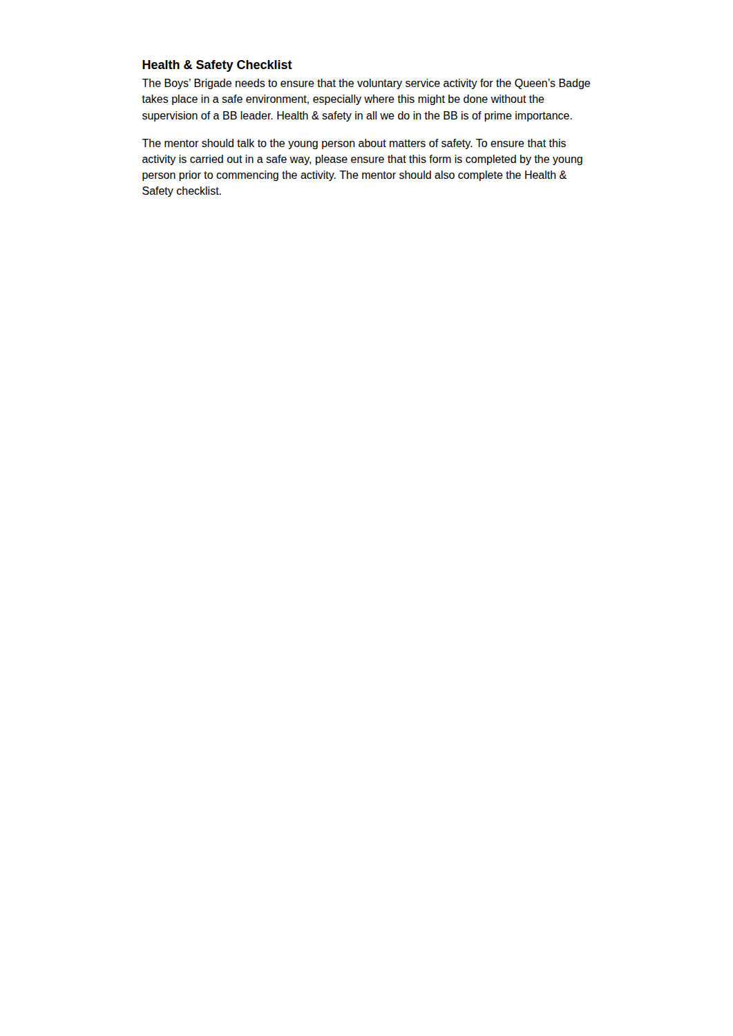Health & Safety Checklist
The Boys’ Brigade needs to ensure that the voluntary service activity for the Queen’s Badge takes place in a safe environment, especially where this might be done without the supervision of a BB leader. Health & safety in all we do in the BB is of prime importance.
The mentor should talk to the young person about matters of safety. To ensure that this activity is carried out in a safe way, please ensure that this form is completed by the young person prior to commencing the activity. The mentor should also complete the Health & Safety checklist.